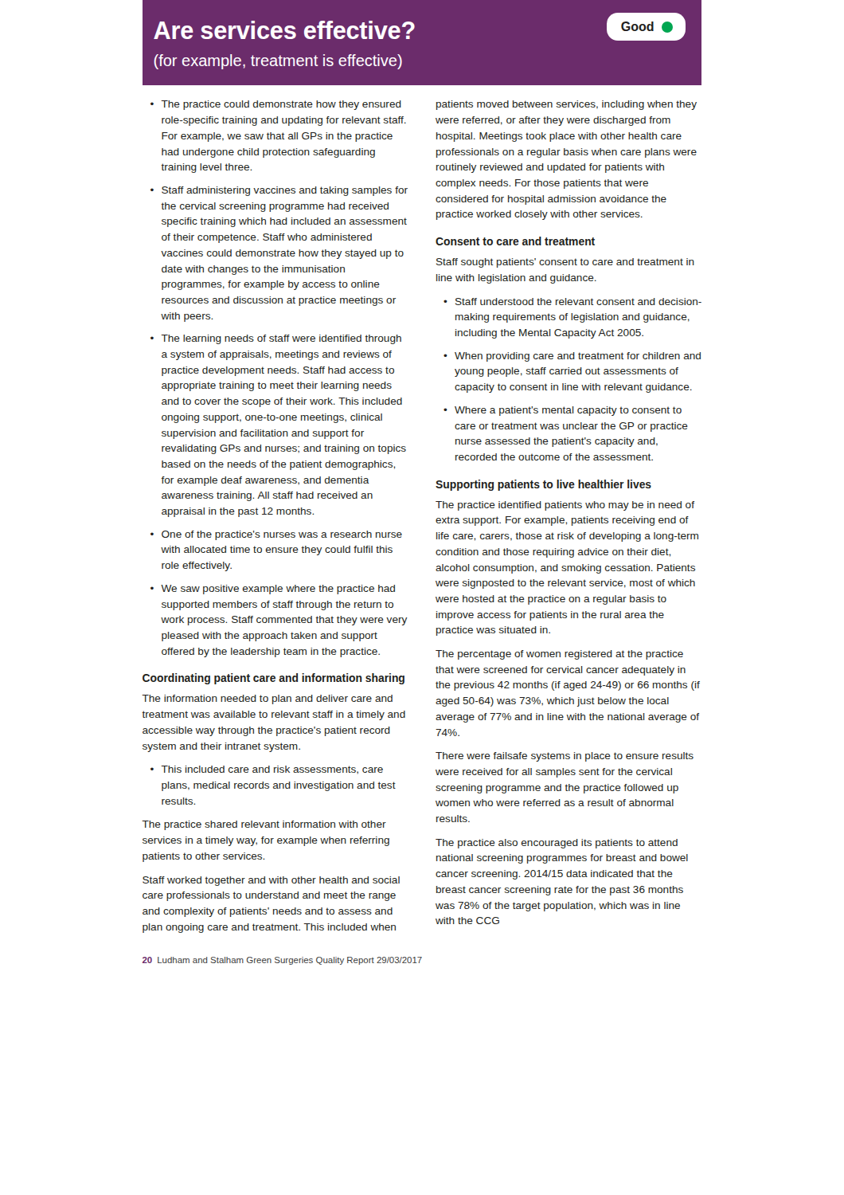Good
Are services effective?
(for example, treatment is effective)
The practice could demonstrate how they ensured role-specific training and updating for relevant staff. For example, we saw that all GPs in the practice had undergone child protection safeguarding training level three.
Staff administering vaccines and taking samples for the cervical screening programme had received specific training which had included an assessment of their competence. Staff who administered vaccines could demonstrate how they stayed up to date with changes to the immunisation programmes, for example by access to online resources and discussion at practice meetings or with peers.
The learning needs of staff were identified through a system of appraisals, meetings and reviews of practice development needs. Staff had access to appropriate training to meet their learning needs and to cover the scope of their work. This included ongoing support, one-to-one meetings, clinical supervision and facilitation and support for revalidating GPs and nurses; and training on topics based on the needs of the patient demographics, for example deaf awareness, and dementia awareness training. All staff had received an appraisal in the past 12 months.
One of the practice's nurses was a research nurse with allocated time to ensure they could fulfil this role effectively.
We saw positive example where the practice had supported members of staff through the return to work process. Staff commented that they were very pleased with the approach taken and support offered by the leadership team in the practice.
Coordinating patient care and information sharing
The information needed to plan and deliver care and treatment was available to relevant staff in a timely and accessible way through the practice's patient record system and their intranet system.
This included care and risk assessments, care plans, medical records and investigation and test results.
The practice shared relevant information with other services in a timely way, for example when referring patients to other services.
Staff worked together and with other health and social care professionals to understand and meet the range and complexity of patients' needs and to assess and plan ongoing care and treatment. This included when patients moved between services, including when they were referred, or after they were discharged from hospital. Meetings took place with other health care professionals on a regular basis when care plans were routinely reviewed and updated for patients with complex needs. For those patients that were considered for hospital admission avoidance the practice worked closely with other services.
Consent to care and treatment
Staff sought patients' consent to care and treatment in line with legislation and guidance.
Staff understood the relevant consent and decision-making requirements of legislation and guidance, including the Mental Capacity Act 2005.
When providing care and treatment for children and young people, staff carried out assessments of capacity to consent in line with relevant guidance.
Where a patient's mental capacity to consent to care or treatment was unclear the GP or practice nurse assessed the patient's capacity and, recorded the outcome of the assessment.
Supporting patients to live healthier lives
The practice identified patients who may be in need of extra support. For example, patients receiving end of life care, carers, those at risk of developing a long-term condition and those requiring advice on their diet, alcohol consumption, and smoking cessation. Patients were signposted to the relevant service, most of which were hosted at the practice on a regular basis to improve access for patients in the rural area the practice was situated in.
The percentage of women registered at the practice that were screened for cervical cancer adequately in the previous 42 months (if aged 24-49) or 66 months (if aged 50-64) was 73%, which just below the local average of 77% and in line with the national average of 74%.
There were failsafe systems in place to ensure results were received for all samples sent for the cervical screening programme and the practice followed up women who were referred as a result of abnormal results.
The practice also encouraged its patients to attend national screening programmes for breast and bowel cancer screening. 2014/15 data indicated that the breast cancer screening rate for the past 36 months was 78% of the target population, which was in line with the CCG
20 Ludham and Stalham Green Surgeries Quality Report 29/03/2017